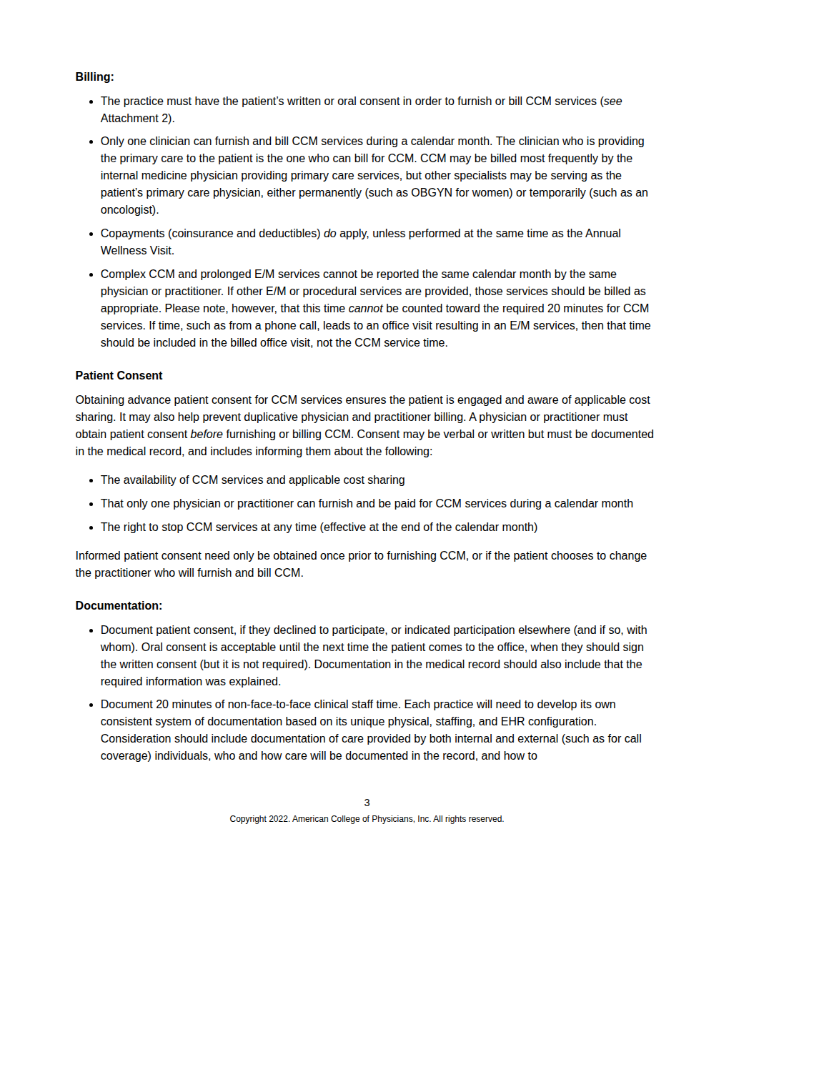Billing:
The practice must have the patient’s written or oral consent in order to furnish or bill CCM services (see Attachment 2).
Only one clinician can furnish and bill CCM services during a calendar month. The clinician who is providing the primary care to the patient is the one who can bill for CCM. CCM may be billed most frequently by the internal medicine physician providing primary care services, but other specialists may be serving as the patient’s primary care physician, either permanently (such as OBGYN for women) or temporarily (such as an oncologist).
Copayments (coinsurance and deductibles) do apply, unless performed at the same time as the Annual Wellness Visit.
Complex CCM and prolonged E/M services cannot be reported the same calendar month by the same physician or practitioner. If other E/M or procedural services are provided, those services should be billed as appropriate. Please note, however, that this time cannot be counted toward the required 20 minutes for CCM services. If time, such as from a phone call, leads to an office visit resulting in an E/M services, then that time should be included in the billed office visit, not the CCM service time.
Patient Consent
Obtaining advance patient consent for CCM services ensures the patient is engaged and aware of applicable cost sharing. It may also help prevent duplicative physician and practitioner billing. A physician or practitioner must obtain patient consent before furnishing or billing CCM. Consent may be verbal or written but must be documented in the medical record, and includes informing them about the following:
The availability of CCM services and applicable cost sharing
That only one physician or practitioner can furnish and be paid for CCM services during a calendar month
The right to stop CCM services at any time (effective at the end of the calendar month)
Informed patient consent need only be obtained once prior to furnishing CCM, or if the patient chooses to change the practitioner who will furnish and bill CCM.
Documentation:
Document patient consent, if they declined to participate, or indicated participation elsewhere (and if so, with whom). Oral consent is acceptable until the next time the patient comes to the office, when they should sign the written consent (but it is not required). Documentation in the medical record should also include that the required information was explained.
Document 20 minutes of non-face-to-face clinical staff time. Each practice will need to develop its own consistent system of documentation based on its unique physical, staffing, and EHR configuration. Consideration should include documentation of care provided by both internal and external (such as for call coverage) individuals, who and how care will be documented in the record, and how to
3
Copyright 2022. American College of Physicians, Inc. All rights reserved.